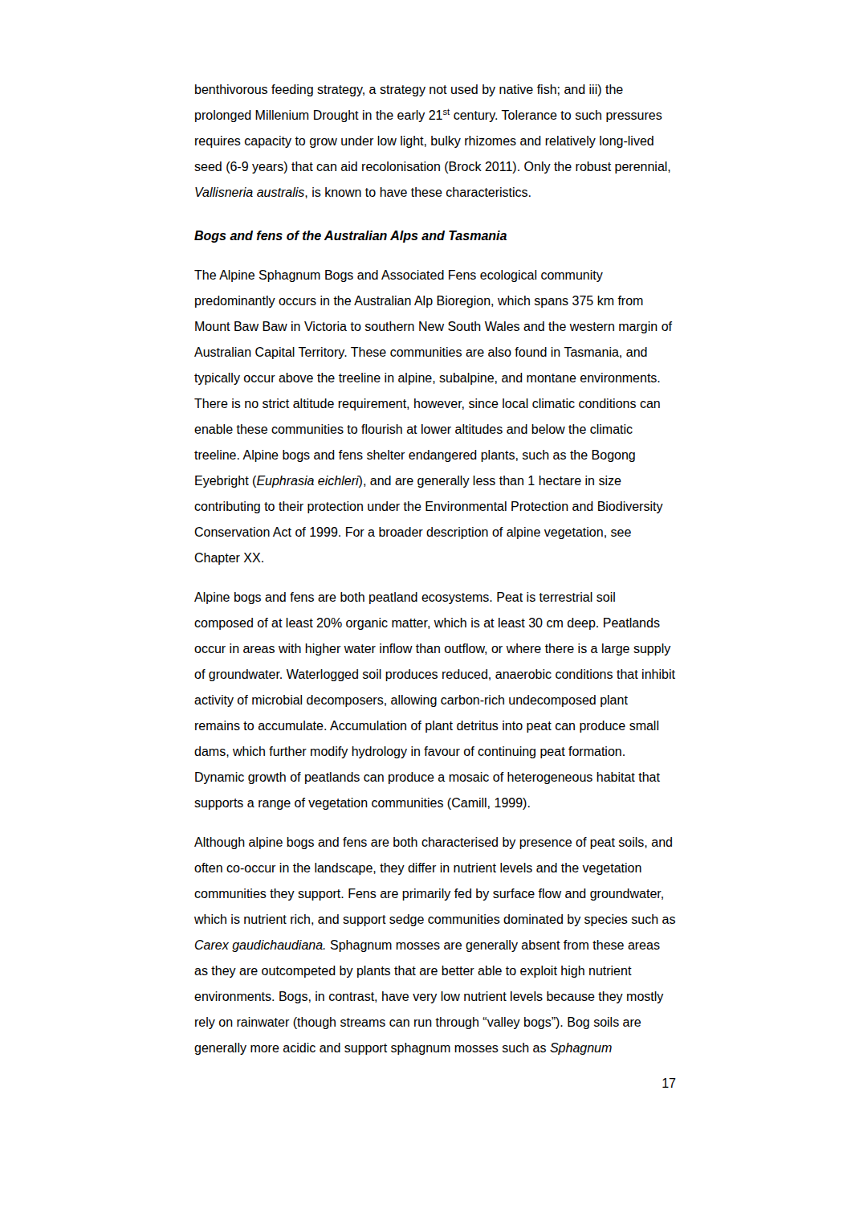benthivorous feeding strategy, a strategy not used by native fish; and iii) the prolonged Millenium Drought in the early 21st century. Tolerance to such pressures requires capacity to grow under low light, bulky rhizomes and relatively long-lived seed (6-9 years) that can aid recolonisation (Brock 2011). Only the robust perennial, Vallisneria australis, is known to have these characteristics.
Bogs and fens of the Australian Alps and Tasmania
The Alpine Sphagnum Bogs and Associated Fens ecological community predominantly occurs in the Australian Alp Bioregion, which spans 375 km from Mount Baw Baw in Victoria to southern New South Wales and the western margin of Australian Capital Territory. These communities are also found in Tasmania, and typically occur above the treeline in alpine, subalpine, and montane environments. There is no strict altitude requirement, however, since local climatic conditions can enable these communities to flourish at lower altitudes and below the climatic treeline. Alpine bogs and fens shelter endangered plants, such as the Bogong Eyebright (Euphrasia eichleri), and are generally less than 1 hectare in size contributing to their protection under the Environmental Protection and Biodiversity Conservation Act of 1999. For a broader description of alpine vegetation, see Chapter XX.
Alpine bogs and fens are both peatland ecosystems. Peat is terrestrial soil composed of at least 20% organic matter, which is at least 30 cm deep. Peatlands occur in areas with higher water inflow than outflow, or where there is a large supply of groundwater. Waterlogged soil produces reduced, anaerobic conditions that inhibit activity of microbial decomposers, allowing carbon-rich undecomposed plant remains to accumulate. Accumulation of plant detritus into peat can produce small dams, which further modify hydrology in favour of continuing peat formation. Dynamic growth of peatlands can produce a mosaic of heterogeneous habitat that supports a range of vegetation communities (Camill, 1999).
Although alpine bogs and fens are both characterised by presence of peat soils, and often co-occur in the landscape, they differ in nutrient levels and the vegetation communities they support. Fens are primarily fed by surface flow and groundwater, which is nutrient rich, and support sedge communities dominated by species such as Carex gaudichaudiana. Sphagnum mosses are generally absent from these areas as they are outcompeted by plants that are better able to exploit high nutrient environments. Bogs, in contrast, have very low nutrient levels because they mostly rely on rainwater (though streams can run through “valley bogs”). Bog soils are generally more acidic and support sphagnum mosses such as Sphagnum
17